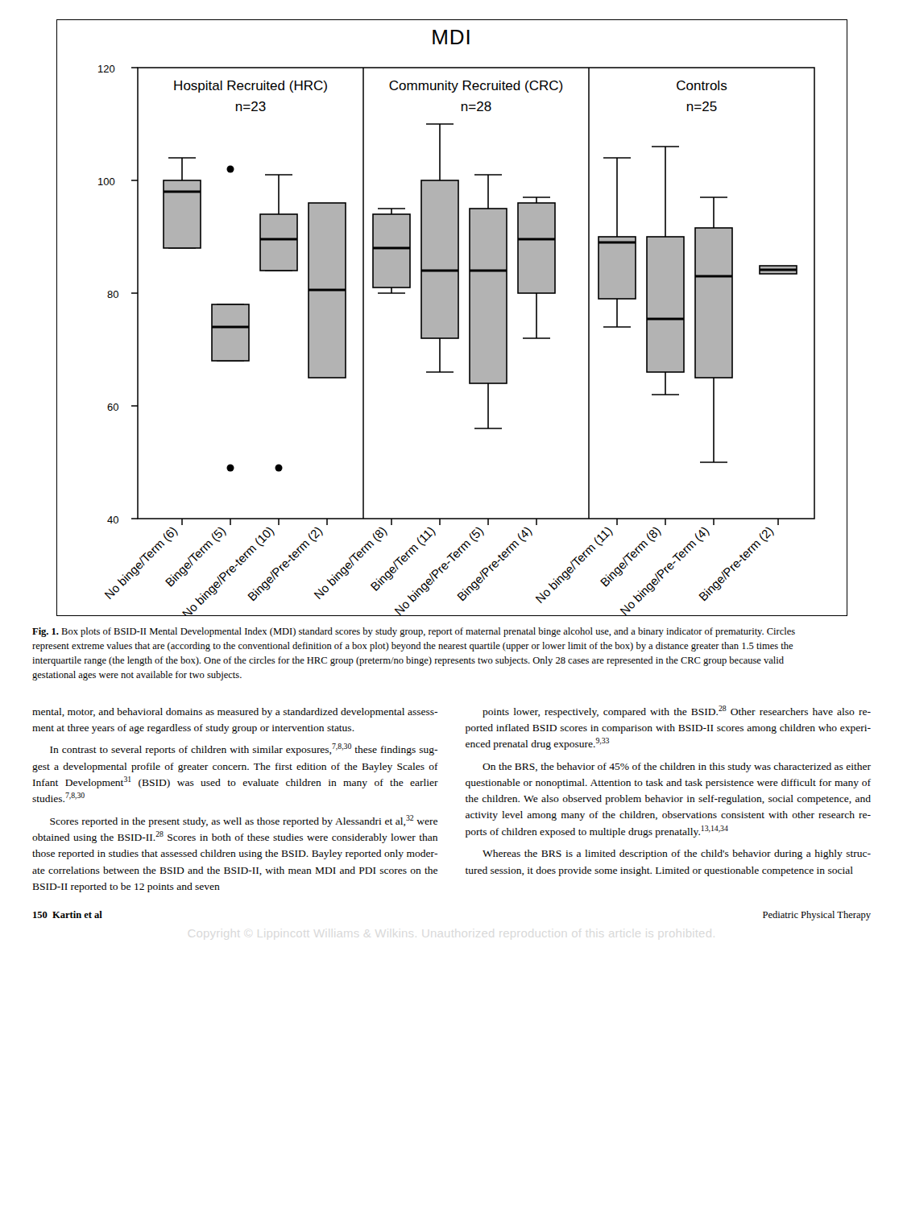MDI
120 100 80 60 40 Hospital Recruited (HRC) n=23 Community Recruited (CRC) n=28 Controls n=25 No binge/Term (6) Binge/Term (5) No binge/Pre-term (10) Binge/Pre-term (2) No binge/Term (8) Binge/Term (11) No binge/Pre-Term (5) Binge/Pre-term (4) No binge/Term (11) Binge/Term (8) No binge/Pre-Term (4) Binge/Pre-term (2)
Fig. 1. Box plots of BSID-II Mental Developmental Index (MDI) standard scores by study group, report of maternal prenatal binge alcohol use, and a binary indicator of prematurity. Circles represent extreme values that are (according to the conventional definition of a box plot) beyond the nearest quartile (upper or lower limit of the box) by a distance greater than 1.5 times the interquartile range (the length of the box). One of the circles for the HRC group (preterm/no binge) represents two subjects. Only 28 cases are represented in the CRC group because valid gestational ages were not available for two subjects.
mental, motor, and behavioral domains as measured by a standardized developmental assessment at three years of age regardless of study group or intervention status.
In contrast to several reports of children with similar exposures,7,8,30 these findings suggest a developmental profile of greater concern. The first edition of the Bayley Scales of Infant Development31 (BSID) was used to evaluate children in many of the earlier studies.7,8,30
Scores reported in the present study, as well as those reported by Alessandri et al,32 were obtained using the BSID-II.28 Scores in both of these studies were considerably lower than those reported in studies that assessed children using the BSID. Bayley reported only moderate correlations between the BSID and the BSID-II, with mean MDI and PDI scores on the BSID-II reported to be 12 points and seven
points lower, respectively, compared with the BSID.28 Other researchers have also reported inflated BSID scores in comparison with BSID-II scores among children who experienced prenatal drug exposure.9,33
On the BRS, the behavior of 45% of the children in this study was characterized as either questionable or nonoptimal. Attention to task and task persistence were difficult for many of the children. We also observed problem behavior in self-regulation, social competence, and activity level among many of the children, observations consistent with other research reports of children exposed to multiple drugs prenatally.13,14,34
Whereas the BRS is a limited description of the child's behavior during a highly structured session, it does provide some insight. Limited or questionable competence in social
150 Kartin et al
Pediatric Physical Therapy
Copyright © Lippincott Williams & Wilkins. Unauthorized reproduction of this article is prohibited.